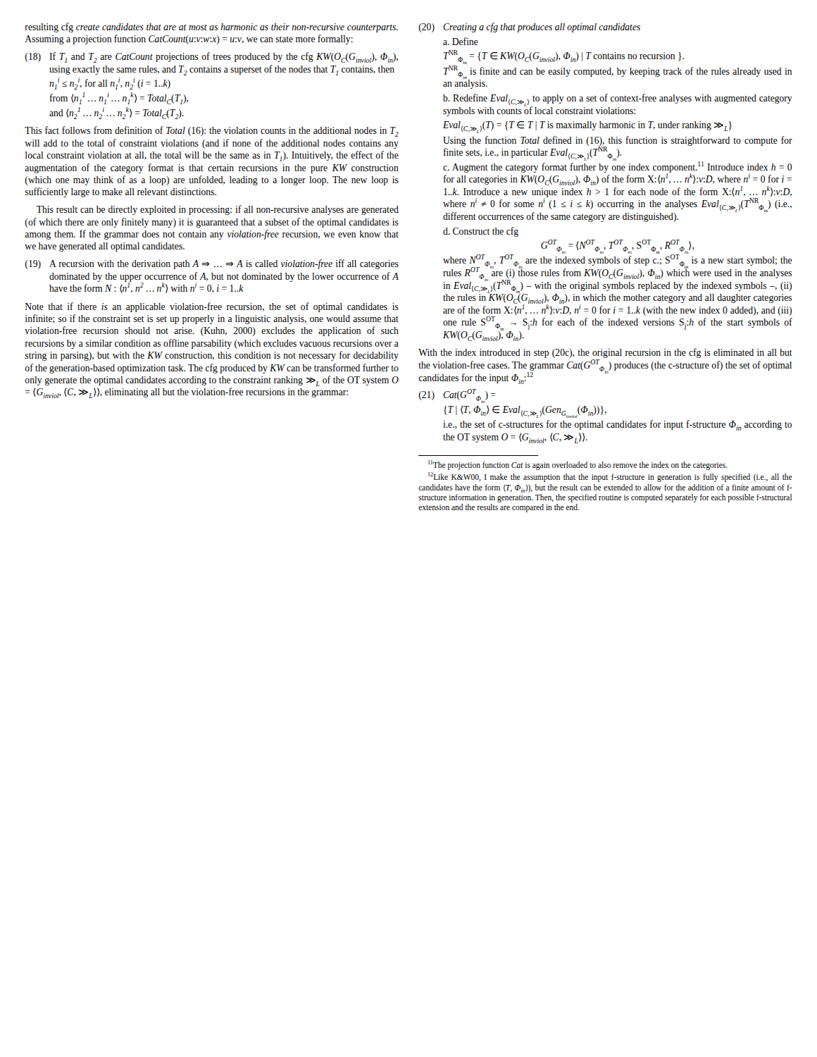resulting cfg create candidates that are at most as harmonic as their non-recursive counterparts. Assuming a projection function CatCount(u:v:w:x) = u:v, we can state more formally:
(18)
If T1 and T2 are CatCount projections of trees produced by the cfg KW(OC(Ginviol), Φin), using exactly the same rules, and T2 contains a superset of the nodes that T1 contains, then
n1i ≤ n2i, for all n1i, n2i (i = 1..k)
from ⟨n11 … n1i … n1k⟩ = TotalC(T1),
and ⟨n21 … n2i … n2k⟩ = TotalC(T2).
This fact follows from definition of Total (16): the violation counts in the additional nodes in T2 will add to the total of constraint violations (and if none of the additional nodes contains any local constraint violation at all, the total will be the same as in T1). Intuitively, the effect of the augmentation of the category format is that certain recursions in the pure KW construction (which one may think of as a loop) are unfolded, leading to a longer loop. The new loop is sufficiently large to make all relevant distinctions.
This result can be directly exploited in processing: if all non-recursive analyses are generated (of which there are only finitely many) it is guaranteed that a subset of the optimal candidates is among them. If the grammar does not contain any violation-free recursion, we even know that we have generated all optimal candidates.
(19)
A recursion with the derivation path A ⇒ … ⇒ A is called violation-free iff all categories dominated by the upper occurrence of A, but not dominated by the lower occurrence of A have the form N : ⟨n1, n2 … nk⟩ with ni = 0, i = 1..k
Note that if there is an applicable violation-free recursion, the set of optimal candidates is infinite; so if the constraint set is set up properly in a linguistic analysis, one would assume that violation-free recursion should not arise. (Kuhn, 2000) excludes the application of such recursions by a similar condition as offline parsability (which excludes vacuous recursions over a string in parsing), but with the KW construction, this condition is not necessary for decidability of the generation-based optimization task. The cfg produced by KW can be transformed further to only generate the optimal candidates according to the constraint ranking ≫L of the OT system O = ⟨Ginviol, ⟨C, ≫L⟩⟩, eliminating all but the violation-free recursions in the grammar:
(20)
Creating a cfg that produces all optimal candidates
a. Define
TNRΦin = {T ∈ KW(OC(Ginviol), Φin) | T contains no recursion }.
TNRΦin is finite and can be easily computed, by keeping track of the rules already used in an analysis.
b. Redefine Eval⟨C,≫L⟩ to apply on a set of context-free analyses with augmented category symbols with counts of local constraint violations:
Eval⟨C,≫L⟩(T) = {T ∈ T | T is maximally harmonic in T, under ranking ≫L}
Using the function Total defined in (16), this function is straightforward to compute for finite sets, i.e., in particular Eval⟨C,≫L⟩(TNRΦin).
c. Augment the category format further by one index component.11 Introduce index h = 0 for all categories in KW(OC(Ginviol), Φin) of the form X:⟨n1, … nk⟩:v:D, where ni = 0 for i = 1..k. Introduce a new unique index h > 1 for each node of the form X:⟨n1, … nk⟩:v:D, where ni ≠ 0 for some ni (1 ≤ i ≤ k) occurring in the analyses Eval⟨C,≫L⟩(TNRΦin) (i.e., different occurrences of the same category are distinguished).
d. Construct the cfg
GOTΦin = ⟨NOTΦin, TOTΦin, SOTΦin, ROTΦin⟩,
where NOTΦin, TOTΦin are the indexed symbols of step c.; SOTΦin is a new start symbol; the rules ROTΦin are (i) those rules from KW(OC(Ginviol), Φin) which were used in the analyses in Eval⟨C,≫L⟩(TNRΦin) – with the original symbols replaced by the indexed symbols –, (ii) the rules in KW(OC(Ginviol), Φin), in which the mother category and all daughter categories are of the form X:⟨n1, … nk⟩:v:D, ni = 0 for i = 1..k (with the new index 0 added), and (iii) one rule SOTΦin → Sj:h for each of the indexed versions Sj:h of the start symbols of KW(OC(Ginviol), Φin).
With the index introduced in step (20c), the original recursion in the cfg is eliminated in all but the violation-free cases. The grammar Cat(GOTΦin) produces (the c-structure of) the set of optimal candidates for the input Φin:12
(21)
Cat(GOTΦin) =
{T | ⟨T, Φin⟩ ∈ Eval⟨C,≫L⟩(GenGinviol(Φin))},
i.e., the set of c-structures for the optimal candidates for input f-structure Φin according to the OT system O = ⟨Ginviol, ⟨C, ≫L⟩⟩.
11 The projection function Cat is again overloaded to also remove the index on the categories.
12 Like K&W00, I make the assumption that the input f-structure in generation is fully specified (i.e., all the candidates have the form ⟨T, Φin⟩), but the result can be extended to allow for the addition of a finite amount of f-structure information in generation. Then, the specified routine is computed separately for each possible f-structural extension and the results are compared in the end.